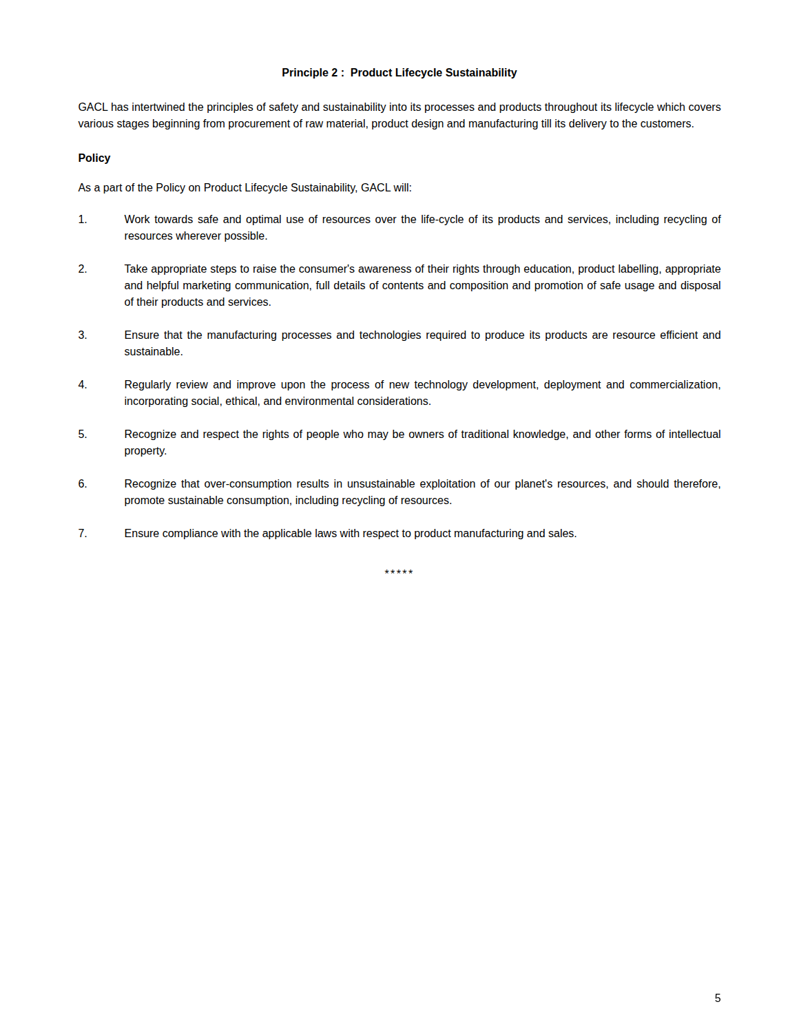Principle 2 : Product Lifecycle Sustainability
GACL has intertwined the principles of safety and sustainability into its processes and products throughout its lifecycle which covers various stages beginning from procurement of raw material, product design and manufacturing till its delivery to the customers.
Policy
As a part of the Policy on Product Lifecycle Sustainability, GACL will:
1. Work towards safe and optimal use of resources over the life-cycle of its products and services, including recycling of resources wherever possible.
2. Take appropriate steps to raise the consumer's awareness of their rights through education, product labelling, appropriate and helpful marketing communication, full details of contents and composition and promotion of safe usage and disposal of their products and services.
3. Ensure that the manufacturing processes and technologies required to produce its products are resource efficient and sustainable.
4. Regularly review and improve upon the process of new technology development, deployment and commercialization, incorporating social, ethical, and environmental considerations.
5. Recognize and respect the rights of people who may be owners of traditional knowledge, and other forms of intellectual property.
6. Recognize that over-consumption results in unsustainable exploitation of our planet's resources, and should therefore, promote sustainable consumption, including recycling of resources.
7. Ensure compliance with the applicable laws with respect to product manufacturing and sales.
*****
5